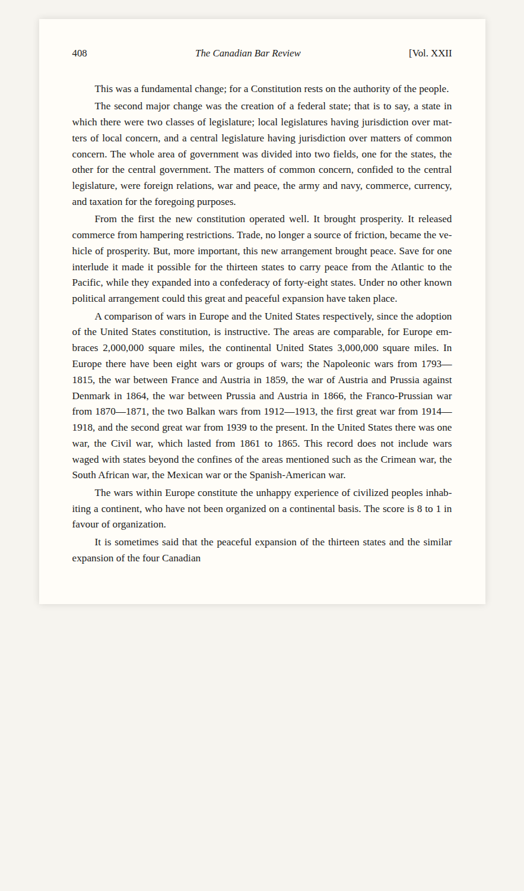408 The Canadian Bar Review [Vol. XXII
This was a fundamental change; for a Constitution rests on the authority of the people.
The second major change was the creation of a federal state; that is to say, a state in which there were two classes of legislature; local legislatures having jurisdiction over matters of local concern, and a central legislature having jurisdiction over matters of common concern. The whole area of government was divided into two fields, one for the states, the other for the central government. The matters of common concern, confided to the central legislature, were foreign relations, war and peace, the army and navy, commerce, currency, and taxation for the foregoing purposes.
From the first the new constitution operated well. It brought prosperity. It released commerce from hampering restrictions. Trade, no longer a source of friction, became the vehicle of prosperity. But, more important, this new arrangement brought peace. Save for one interlude it made it possible for the thirteen states to carry peace from the Atlantic to the Pacific, while they expanded into a confederacy of forty-eight states. Under no other known political arrangement could this great and peaceful expansion have taken place.
A comparison of wars in Europe and the United States respectively, since the adoption of the United States constitution, is instructive. The areas are comparable, for Europe embraces 2,000,000 square miles, the continental United States 3,000,000 square miles. In Europe there have been eight wars or groups of wars; the Napoleonic wars from 1793—1815, the war between France and Austria in 1859, the war of Austria and Prussia against Denmark in 1864, the war between Prussia and Austria in 1866, the Franco-Prussian war from 1870—1871, the two Balkan wars from 1912—1913, the first great war from 1914—1918, and the second great war from 1939 to the present. In the United States there was one war, the Civil war, which lasted from 1861 to 1865. This record does not include wars waged with states beyond the confines of the areas mentioned such as the Crimean war, the South African war, the Mexican war or the Spanish-American war.
The wars within Europe constitute the unhappy experience of civilized peoples inhabiting a continent, who have not been organized on a continental basis. The score is 8 to 1 in favour of organization.
It is sometimes said that the peaceful expansion of the thirteen states and the similar expansion of the four Canadian